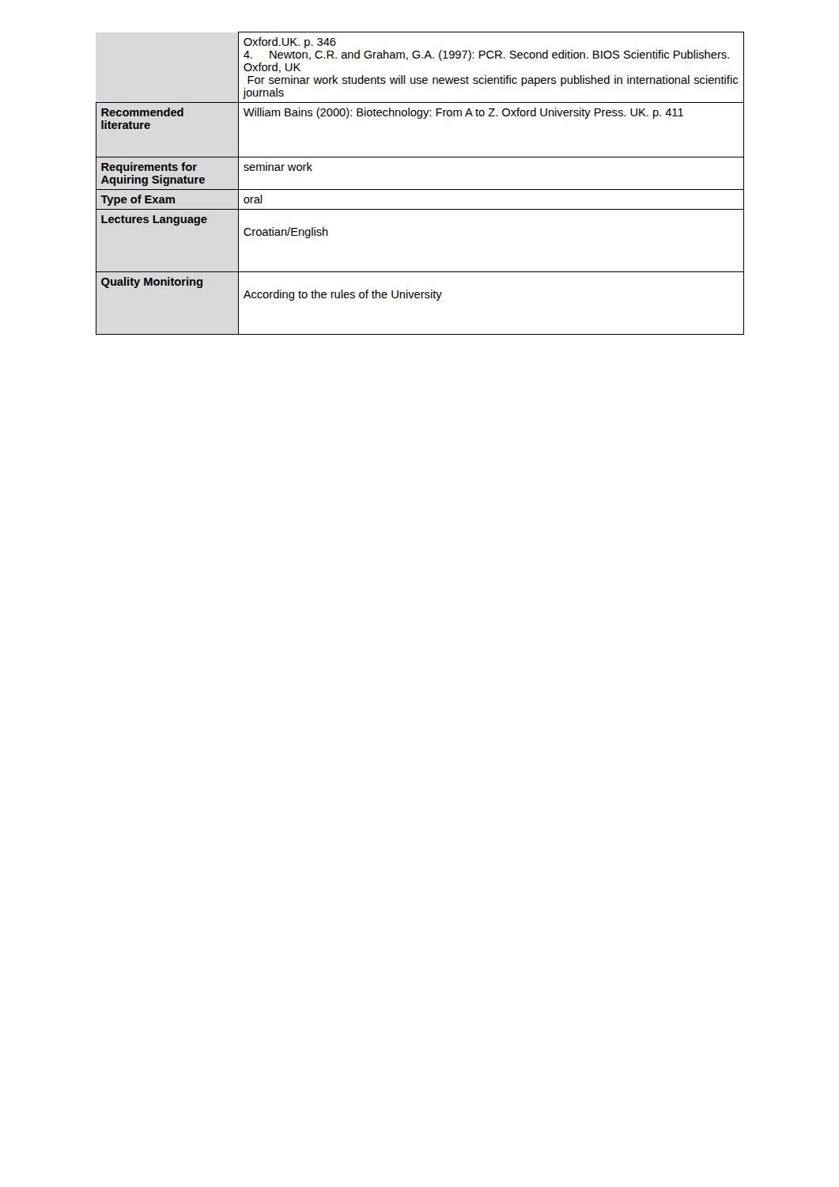| | Oxford.UK. p. 346 4. Newton, C.R. and Graham, G.A. (1997): PCR. Second edition. BIOS Scientific Publishers. Oxford, UK For seminar work students will use newest scientific papers published in international scientific journals |
| Recommended literature | William Bains (2000): Biotechnology: From A to Z. Oxford University Press. UK. p. 411 |
| Requirements for Aquiring Signature | seminar work |
| Type of Exam | oral |
| Lectures Language | Croatian/English |
| Quality Monitoring | According to the rules of the University |